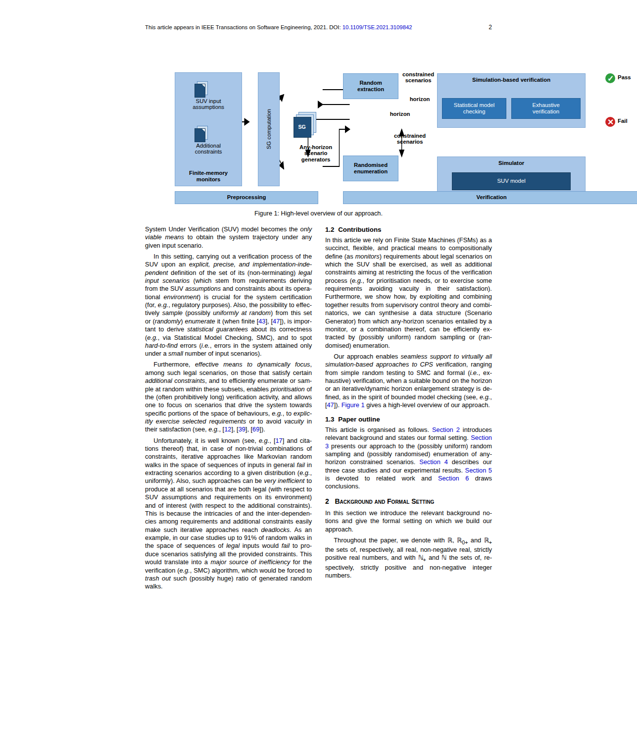This article appears in IEEE Transactions on Software Engineering, 2021. DOI: 10.1109/TSE.2021.3109842
2
Finite-memory
monitors
SUV input
assumptions
Additional
constraints
SG computation
SG
Any-horizon
scenario
generators
Random
extraction
Randomised
enumeration
Simulation-based verification
Statistical model
checking
Exhaustive
verification
Simulator
SUV model
✓
Pass
✕
Fail
constrained
scenarios
horizon
horizon
constrained
scenarios
Preprocessing
Verification
Figure 1: High-level overview of our approach.
System Under Verification (SUV) model becomes the only viable means to obtain the system trajectory under any given input scenario.
In this setting, carrying out a verification process of the SUV upon an explicit, precise, and implementation-independent definition of the set of its (non-terminating) legal input scenarios (which stem from requirements deriving from the SUV assumptions and constraints about its operational environment) is crucial for the system certification (for, e.g., regulatory purposes). Also, the possibility to effectively sample (possibly uniformly at random) from this set or (randomly) enumerate it (when finite [43], [47]), is important to derive statistical guarantees about its correctness (e.g., via Statistical Model Checking, SMC), and to spot hard-to-find errors (i.e., errors in the system attained only under a small number of input scenarios).
Furthermore, effective means to dynamically focus, among such legal scenarios, on those that satisfy certain additional constraints, and to efficiently enumerate or sample at random within these subsets, enables prioritisation of the (often prohibitively long) verification activity, and allows one to focus on scenarios that drive the system towards specific portions of the space of behaviours, e.g., to explicitly exercise selected requirements or to avoid vacuity in their satisfaction (see, e.g., [12], [39], [69]).
Unfortunately, it is well known (see, e.g., [17] and citations thereof) that, in case of non-trivial combinations of constraints, iterative approaches like Markovian random walks in the space of sequences of inputs in general fail in extracting scenarios according to a given distribution (e.g., uniformly). Also, such approaches can be very inefficient to produce at all scenarios that are both legal (with respect to SUV assumptions and requirements on its environment) and of interest (with respect to the additional constraints). This is because the intricacies of and the inter-dependencies among requirements and additional constraints easily make such iterative approaches reach deadlocks. As an example, in our case studies up to 91% of random walks in the space of sequences of legal inputs would fail to produce scenarios satisfying all the provided constraints. This would translate into a major source of inefficiency for the verification (e.g., SMC) algorithm, which would be forced to trash out such (possibly huge) ratio of generated random walks.
1.2 Contributions
In this article we rely on Finite State Machines (FSMs) as a succinct, flexible, and practical means to compositionally define (as monitors) requirements about legal scenarios on which the SUV shall be exercised, as well as additional constraints aiming at restricting the focus of the verification process (e.g., for prioritisation needs, or to exercise some requirements avoiding vacuity in their satisfaction). Furthermore, we show how, by exploiting and combining together results from supervisory control theory and combinatorics, we can synthesise a data structure (Scenario Generator) from which any-horizon scenarios entailed by a monitor, or a combination thereof, can be efficiently extracted by (possibly uniform) random sampling or (randomised) enumeration.
Our approach enables seamless support to virtually all simulation-based approaches to CPS verification, ranging from simple random testing to SMC and formal (i.e., exhaustive) verification, when a suitable bound on the horizon or an iterative/dynamic horizon enlargement strategy is defined, as in the spirit of bounded model checking (see, e.g., [47]). Figure 1 gives a high-level overview of our approach.
1.3 Paper outline
This article is organised as follows. Section 2 introduces relevant background and states our formal setting. Section 3 presents our approach to the (possibly uniform) random sampling and (possibly randomised) enumeration of any-horizon constrained scenarios. Section 4 describes our three case studies and our experimental results. Section 5 is devoted to related work and Section 6 draws conclusions.
2 Background and Formal Setting
In this section we introduce the relevant background notions and give the formal setting on which we build our approach.
Throughout the paper, we denote with ℝ, ℝ0+ and ℝ+ the sets of, respectively, all real, non-negative real, strictly positive real numbers, and with ℕ+ and ℕ the sets of, respectively, strictly positive and non-negative integer numbers.